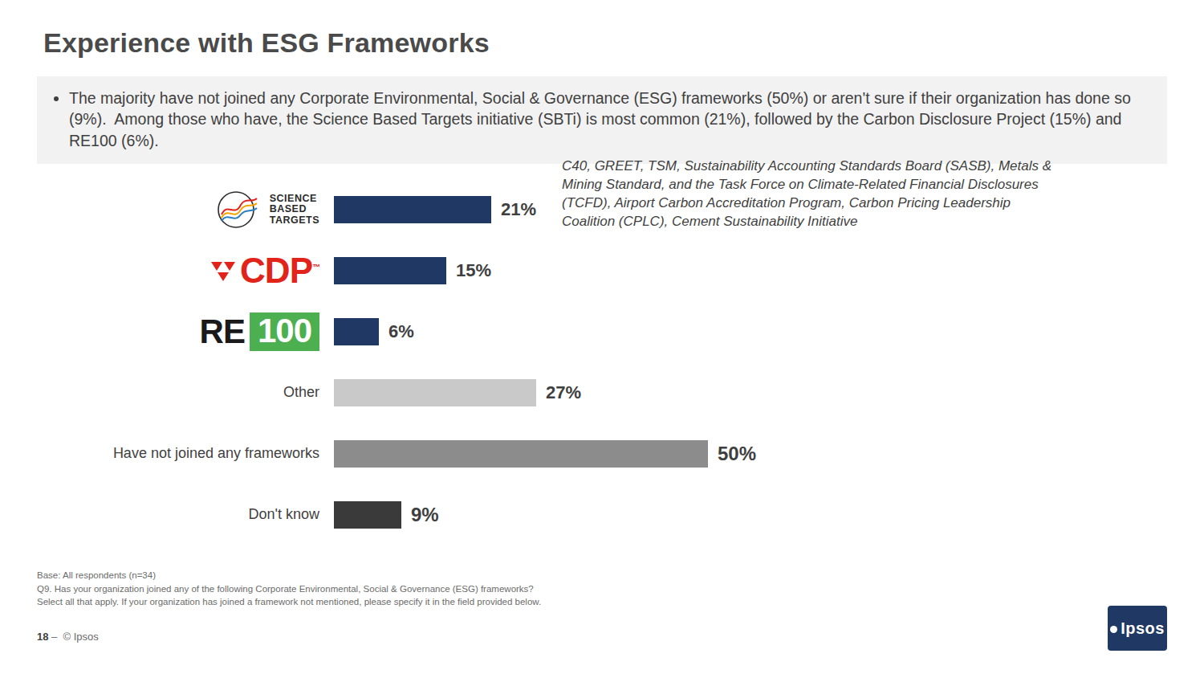Experience with ESG Frameworks
The majority have not joined any Corporate Environmental, Social & Governance (ESG) frameworks (50%) or aren't sure if their organization has done so (9%). Among those who have, the Science Based Targets initiative (SBTi) is most common (21%), followed by the Carbon Disclosure Project (15%) and RE100 (6%).
Science
Based
Targets
21%
CDP™
15%
RE 100
6%
Other
27%
Have not joined any frameworks
50%
Don't know
9%
C40, GREET, TSM, Sustainability Accounting Standards Board (SASB), Metals & Mining Standard, and the Task Force on Climate-Related Financial Disclosures (TCFD), Airport Carbon Accreditation Program, Carbon Pricing Leadership Coalition (CPLC), Cement Sustainability Initiative
Base: All respondents (n=34)
Q9. Has your organization joined any of the following Corporate Environmental, Social & Governance (ESG) frameworks?
Select all that apply. If your organization has joined a framework not mentioned, please specify it in the field provided below.
18 – © Ipsos
Ipsos